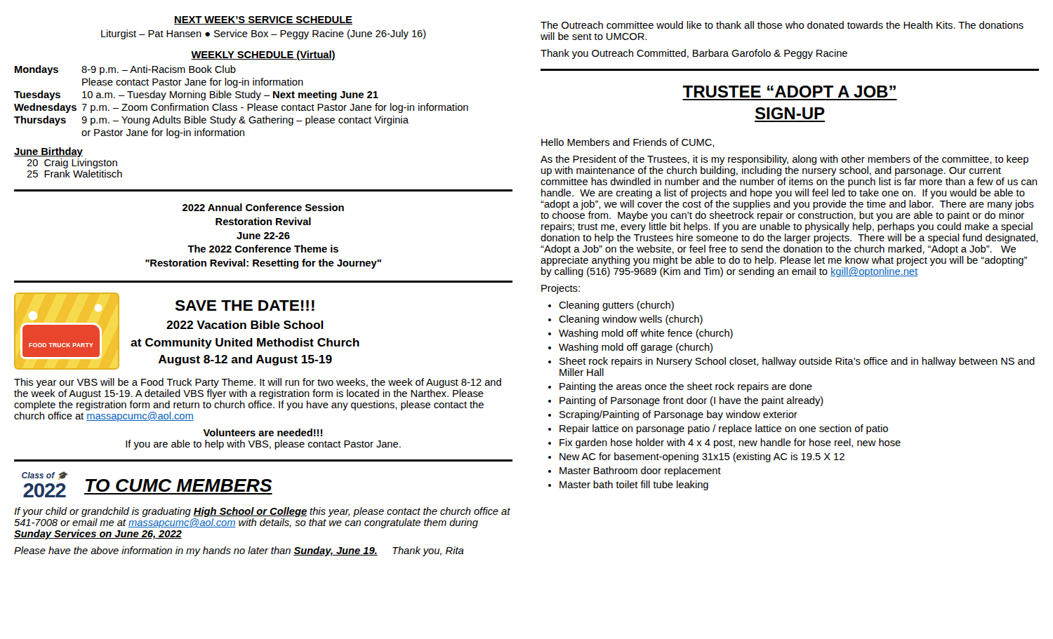NEXT WEEK’S SERVICE SCHEDULE
Liturgist – Pat Hansen ● Service Box – Peggy Racine (June 26-July 16)
WEEKLY SCHEDULE (Virtual)
| Mondays | 8-9 p.m. – Anti-Racism Book Club |
| | Please contact Pastor Jane for log-in information |
| Tuesdays | 10 a.m. – Tuesday Morning Bible Study – Next meeting June 21 |
| Wednesdays | 7 p.m. – Zoom Confirmation Class - Please contact Pastor Jane for log-in information |
| Thursdays | 9 p.m. – Young Adults Bible Study & Gathering – please contact Virginia |
| | or Pastor Jane for log-in information |
June Birthday
20 Craig Livingston
25 Frank Waletitisch
2022 Annual Conference Session
Restoration Revival
June 22-26
The 2022 Conference Theme is
"Restoration Revival: Resetting for the Journey"
SAVE THE DATE!!!
2022 Vacation Bible School
at Community United Methodist Church
August 8-12 and August 15-19
This year our VBS will be a Food Truck Party Theme. It will run for two weeks, the week of August 8-12 and the week of August 15-19. A detailed VBS flyer with a registration form is located in the Narthex. Please complete the registration form and return to church office. If you have any questions, please contact the church office at massapcumc@aol.com
Volunteers are needed!!!
If you are able to help with VBS, please contact Pastor Jane.
Class of 🎓 2022
TO CUMC MEMBERS
If your child or grandchild is graduating High School or College this year, please contact the church office at 541-7008 or email me at massapcumc@aol.com with details, so that we can congratulate them during Sunday Services on June 26, 2022
Please have the above information in my hands no later than Sunday, June 19. Thank you, Rita
The Outreach committee would like to thank all those who donated towards the Health Kits. The donations will be sent to UMCOR.
Thank you Outreach Committed, Barbara Garofolo & Peggy Racine
TRUSTEE “ADOPT A JOB”
SIGN-UP
Hello Members and Friends of CUMC,
As the President of the Trustees, it is my responsibility, along with other members of the committee, to keep up with maintenance of the church building, including the nursery school, and parsonage. Our current committee has dwindled in number and the number of items on the punch list is far more than a few of us can handle. We are creating a list of projects and hope you will feel led to take one on. If you would be able to “adopt a job”, we will cover the cost of the supplies and you provide the time and labor. There are many jobs to choose from. Maybe you can’t do sheetrock repair or construction, but you are able to paint or do minor repairs; trust me, every little bit helps. If you are unable to physically help, perhaps you could make a special donation to help the Trustees hire someone to do the larger projects. There will be a special fund designated, “Adopt a Job” on the website, or feel free to send the donation to the church marked, “Adopt a Job”. We appreciate anything you might be able to do to help. Please let me know what project you will be “adopting” by calling (516) 795-9689 (Kim and Tim) or sending an email to kgill@optonline.net
Projects:
Cleaning gutters (church)
Cleaning window wells (church)
Washing mold off white fence (church)
Washing mold off garage (church)
Sheet rock repairs in Nursery School closet, hallway outside Rita’s office and in hallway between NS and Miller Hall
Painting the areas once the sheet rock repairs are done
Painting of Parsonage front door (I have the paint already)
Scraping/Painting of Parsonage bay window exterior
Repair lattice on parsonage patio / replace lattice on one section of patio
Fix garden hose holder with 4 x 4 post, new handle for hose reel, new hose
New AC for basement-opening 31x15 (existing AC is 19.5 X 12
Master Bathroom door replacement
Master bath toilet fill tube leaking